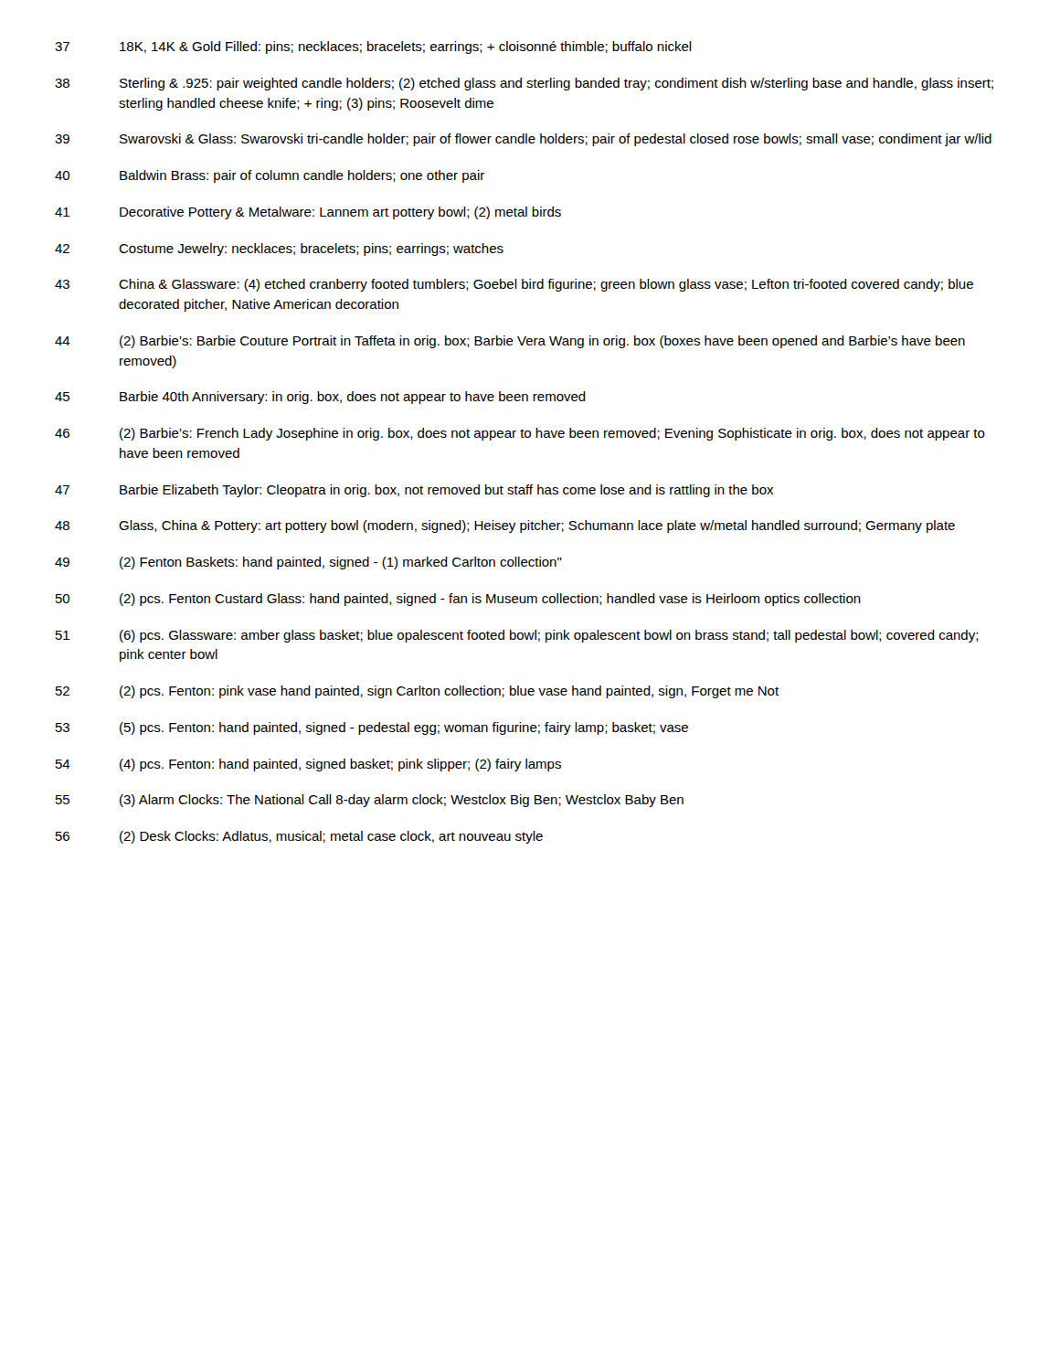| 37 | 18K, 14K & Gold Filled: pins; necklaces; bracelets; earrings; + cloisonné thimble; buffalo nickel |
| 38 | Sterling & .925: pair weighted candle holders; (2) etched glass and sterling banded tray; condiment dish w/sterling base and handle, glass insert; sterling handled cheese knife; + ring; (3) pins; Roosevelt dime |
| 39 | Swarovski & Glass: Swarovski tri-candle holder; pair of flower candle holders; pair of pedestal closed rose bowls; small vase; condiment jar w/lid |
| 40 | Baldwin Brass: pair of column candle holders; one other pair |
| 41 | Decorative Pottery & Metalware: Lannem art pottery bowl; (2) metal birds |
| 42 | Costume Jewelry: necklaces; bracelets; pins; earrings; watches |
| 43 | China & Glassware: (4) etched cranberry footed tumblers; Goebel bird figurine; green blown glass vase; Lefton tri-footed covered candy; blue decorated pitcher, Native American decoration |
| 44 | (2) Barbie’s: Barbie Couture Portrait in Taffeta in orig. box; Barbie Vera Wang in orig. box (boxes have been opened and Barbie’s have been removed) |
| 45 | Barbie 40th Anniversary: in orig. box, does not appear to have been removed |
| 46 | (2) Barbie’s: French Lady Josephine in orig. box, does not appear to have been removed; Evening Sophisticate in orig. box, does not appear to have been removed |
| 47 | Barbie Elizabeth Taylor: Cleopatra in orig. box, not removed but staff has come lose and is rattling in the box |
| 48 | Glass, China & Pottery: art pottery bowl (modern, signed); Heisey pitcher; Schumann lace plate w/metal handled surround; Germany plate |
| 49 | (2) Fenton Baskets: hand painted, signed - (1) marked Carlton collection" |
| 50 | (2) pcs. Fenton Custard Glass: hand painted, signed - fan is Museum collection; handled vase is Heirloom optics collection |
| 51 | (6) pcs. Glassware: amber glass basket; blue opalescent footed bowl; pink opalescent bowl on brass stand; tall pedestal bowl; covered candy; pink center bowl |
| 52 | (2) pcs. Fenton: pink vase hand painted, sign Carlton collection; blue vase hand painted, sign, Forget me Not |
| 53 | (5) pcs. Fenton: hand painted, signed - pedestal egg; woman figurine; fairy lamp; basket; vase |
| 54 | (4) pcs. Fenton: hand painted, signed basket; pink slipper; (2) fairy lamps |
| 55 | (3) Alarm Clocks: The National Call 8-day alarm clock; Westclox Big Ben; Westclox Baby Ben |
| 56 | (2) Desk Clocks: Adlatus, musical; metal case clock, art nouveau style |